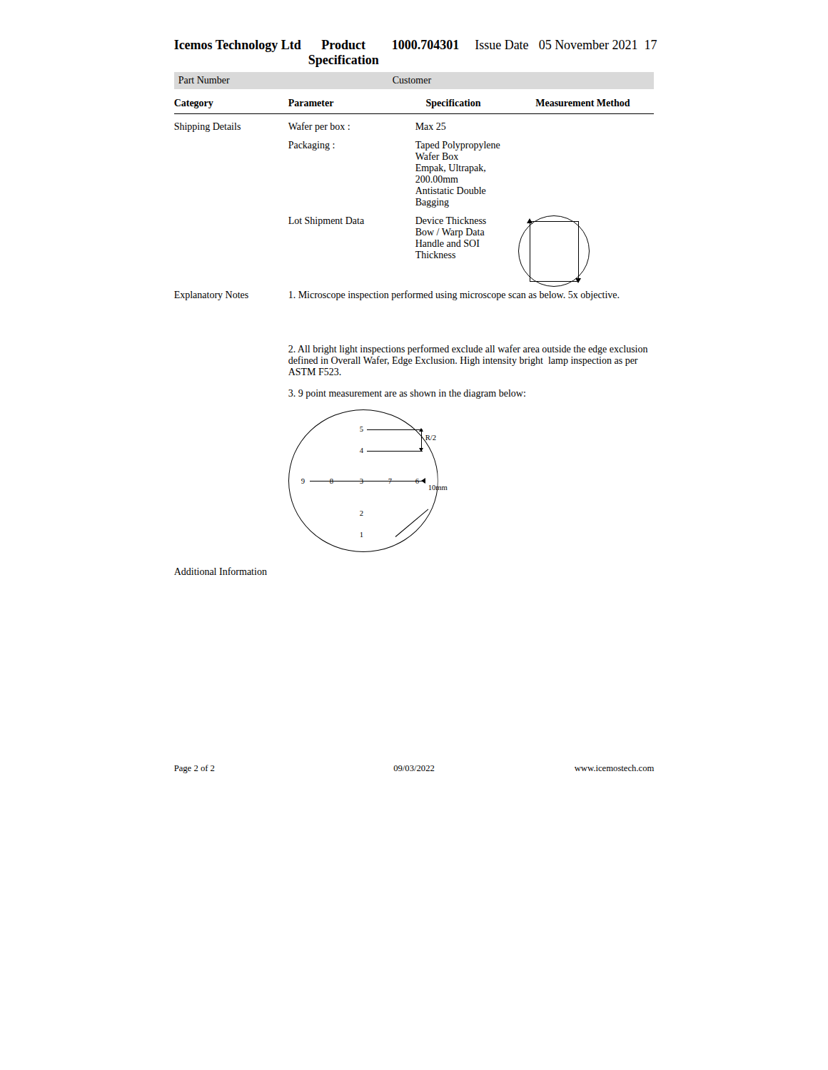Icemos Technology Ltd Product Specification 1000.704301 Issue Date 05 November 2021 17
Part Number
Customer
Category
Parameter
Specification
Measurement Method
Shipping Details
Wafer per box :
Max 25
Packaging :
Taped Polypropylene Wafer Box
Empak, Ultrapak, 200.00mm
Antistatic Double Bagging
Lot Shipment Data
Device Thickness
Bow / Warp Data
Handle and SOI Thickness
Explanatory Notes
1. Microscope inspection performed using microscope scan as below. 5x objective.
2. All bright light inspections performed exclude all wafer area outside the edge exclusion defined in Overall Wafer, Edge Exclusion. High intensity bright lamp inspection as per ASTM F523.
3. 9 point measurement are as shown in the diagram below:
R/2
10mm
1
2
3
4
5
6
7
8
9
Additional Information
Page 2 of 2
09/03/2022
www.icemostech.com